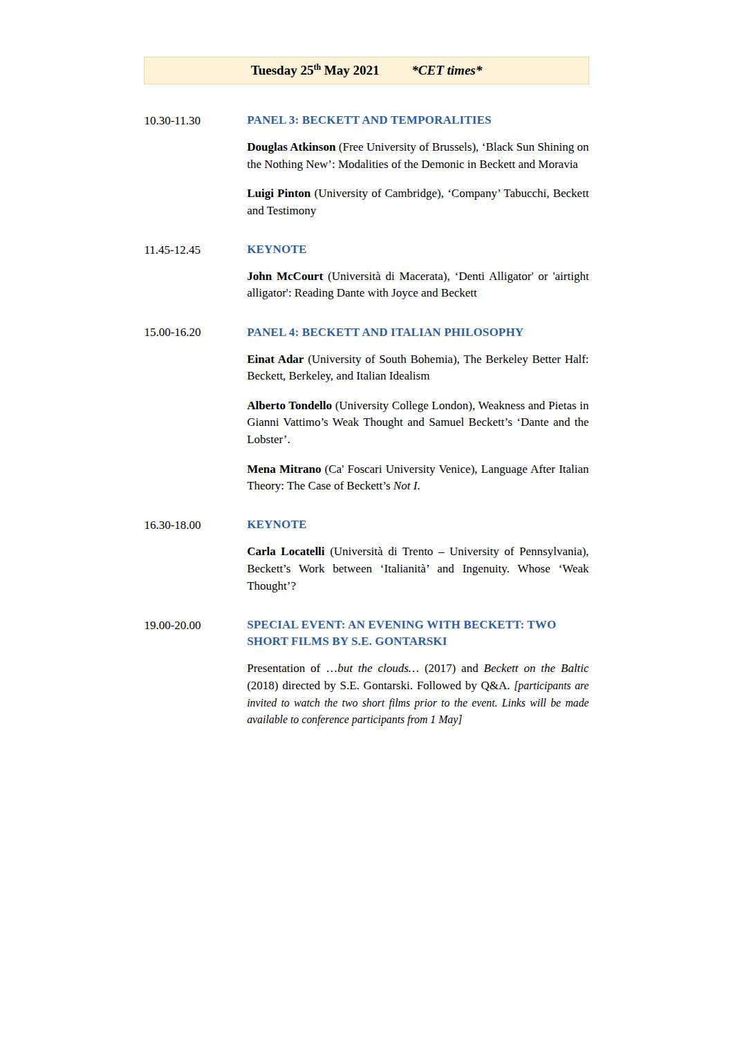Tuesday 25th May 2021 *CET times*
10.30-11.30
PANEL 3: BECKETT AND TEMPORALITIES
Douglas Atkinson (Free University of Brussels), ‘Black Sun Shining on the Nothing New’: Modalities of the Demonic in Beckett and Moravia
Luigi Pinton (University of Cambridge), ‘Company’ Tabucchi, Beckett and Testimony
11.45-12.45
KEYNOTE
John McCourt (Università di Macerata), ‘Denti Alligator' or 'airtight alligator': Reading Dante with Joyce and Beckett
15.00-16.20
PANEL 4: BECKETT AND ITALIAN PHILOSOPHY
Einat Adar (University of South Bohemia), The Berkeley Better Half: Beckett, Berkeley, and Italian Idealism
Alberto Tondello (University College London), Weakness and Pietas in Gianni Vattimo’s Weak Thought and Samuel Beckett’s ‘Dante and the Lobster’.
Mena Mitrano (Ca' Foscari University Venice), Language After Italian Theory: The Case of Beckett’s Not I.
16.30-18.00
KEYNOTE
Carla Locatelli (Università di Trento – University of Pennsylvania), Beckett’s Work between ‘Italianità’ and Ingenuity. Whose ‘Weak Thought’?
19.00-20.00
SPECIAL EVENT: AN EVENING WITH BECKETT: TWO SHORT FILMS BY S.E. GONTARSKI
Presentation of …but the clouds… (2017) and Beckett on the Baltic (2018) directed by S.E. Gontarski. Followed by Q&A. [participants are invited to watch the two short films prior to the event. Links will be made available to conference participants from 1 May]